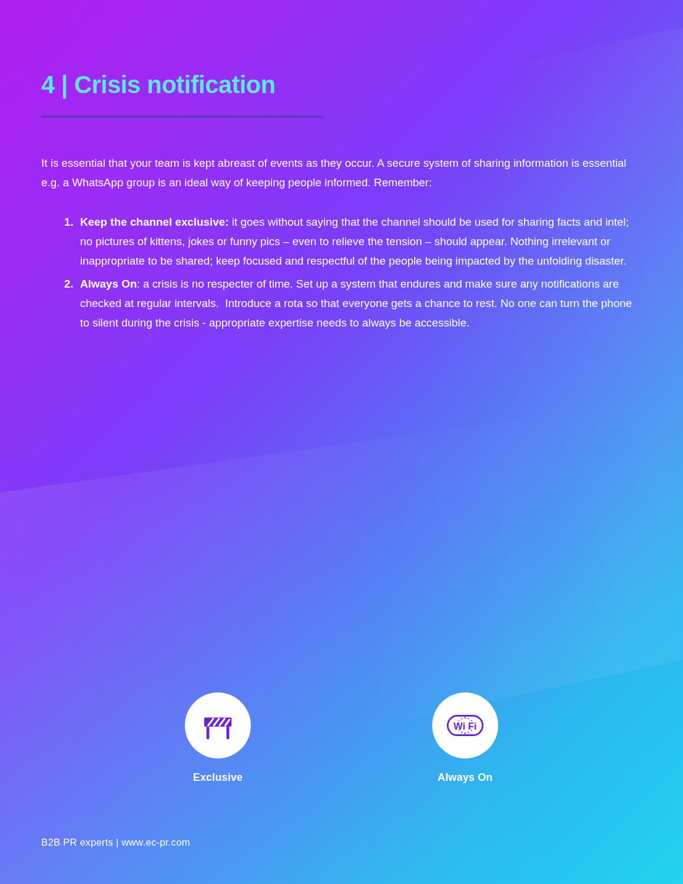4 | Crisis notification
It is essential that your team is kept abreast of events as they occur. A secure system of sharing information is essential e.g. a WhatsApp group is an ideal way of keeping people informed. Remember:
Keep the channel exclusive: it goes without saying that the channel should be used for sharing facts and intel; no pictures of kittens, jokes or funny pics – even to relieve the tension – should appear. Nothing irrelevant or inappropriate to be shared; keep focused and respectful of the people being impacted by the unfolding disaster.
Always On: a crisis is no respecter of time. Set up a system that endures and make sure any notifications are checked at regular intervals. Introduce a rota so that everyone gets a chance to rest. No one can turn the phone to silent during the crisis - appropriate expertise needs to always be accessible.
Exclusive
Wi Fi
Always On
B2B PR experts | www.ec-pr.com